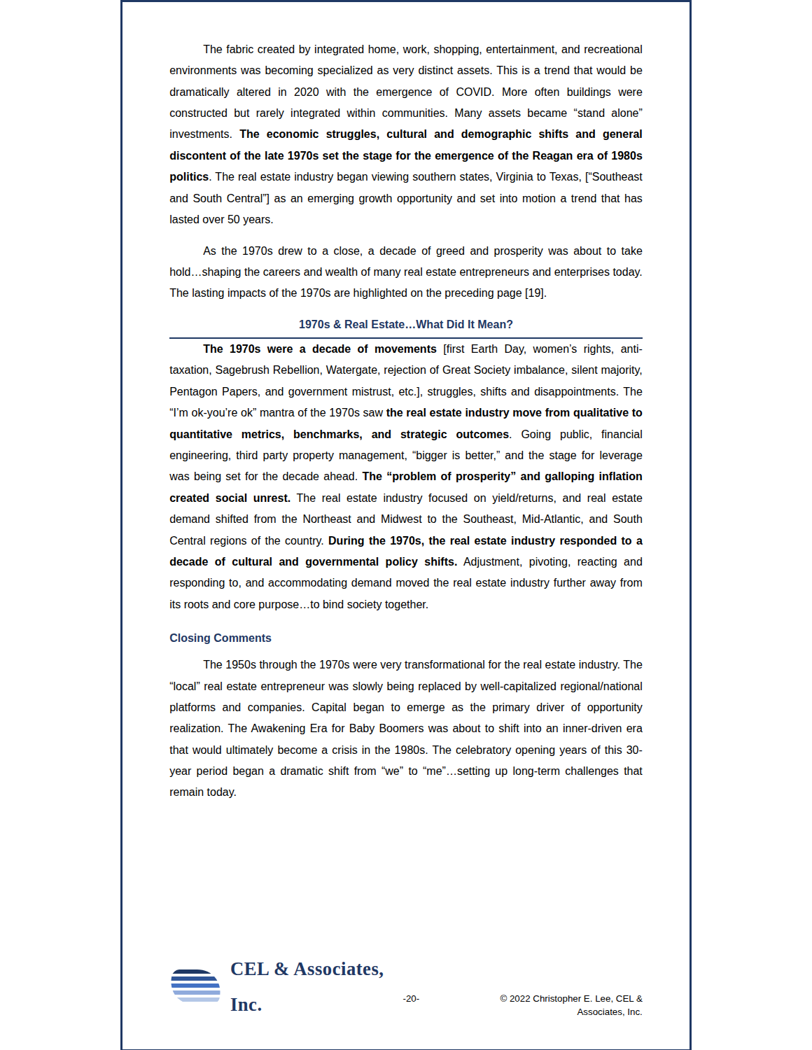The fabric created by integrated home, work, shopping, entertainment, and recreational environments was becoming specialized as very distinct assets. This is a trend that would be dramatically altered in 2020 with the emergence of COVID. More often buildings were constructed but rarely integrated within communities. Many assets became “stand alone” investments. The economic struggles, cultural and demographic shifts and general discontent of the late 1970s set the stage for the emergence of the Reagan era of 1980s politics. The real estate industry began viewing southern states, Virginia to Texas, [“Southeast and South Central”] as an emerging growth opportunity and set into motion a trend that has lasted over 50 years.
As the 1970s drew to a close, a decade of greed and prosperity was about to take hold…shaping the careers and wealth of many real estate entrepreneurs and enterprises today. The lasting impacts of the 1970s are highlighted on the preceding page [19].
1970s & Real Estate…What Did It Mean?
The 1970s were a decade of movements [first Earth Day, women’s rights, anti-taxation, Sagebrush Rebellion, Watergate, rejection of Great Society imbalance, silent majority, Pentagon Papers, and government mistrust, etc.], struggles, shifts and disappointments. The “I’m ok-you’re ok” mantra of the 1970s saw the real estate industry move from qualitative to quantitative metrics, benchmarks, and strategic outcomes. Going public, financial engineering, third party property management, “bigger is better,” and the stage for leverage was being set for the decade ahead. The “problem of prosperity” and galloping inflation created social unrest. The real estate industry focused on yield/returns, and real estate demand shifted from the Northeast and Midwest to the Southeast, Mid-Atlantic, and South Central regions of the country. During the 1970s, the real estate industry responded to a decade of cultural and governmental policy shifts. Adjustment, pivoting, reacting and responding to, and accommodating demand moved the real estate industry further away from its roots and core purpose…to bind society together.
Closing Comments
The 1950s through the 1970s were very transformational for the real estate industry. The “local” real estate entrepreneur was slowly being replaced by well-capitalized regional/national platforms and companies. Capital began to emerge as the primary driver of opportunity realization. The Awakening Era for Baby Boomers was about to shift into an inner-driven era that would ultimately become a crisis in the 1980s. The celebratory opening years of this 30-year period began a dramatic shift from “we” to “me”…setting up long-term challenges that remain today.
CEL & Associates, Inc.
-20-© 2022 Christopher E. Lee, CEL & Associates, Inc.